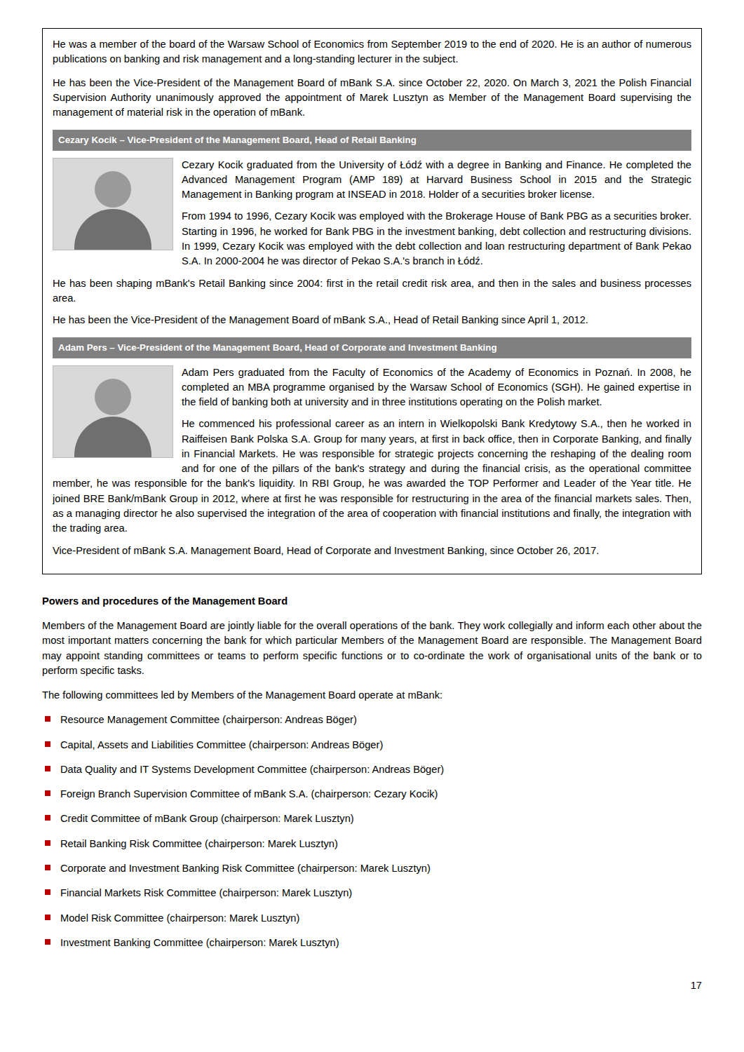He was a member of the board of the Warsaw School of Economics from September 2019 to the end of 2020. He is an author of numerous publications on banking and risk management and a long-standing lecturer in the subject.
He has been the Vice-President of the Management Board of mBank S.A. since October 22, 2020. On March 3, 2021 the Polish Financial Supervision Authority unanimously approved the appointment of Marek Lusztyn as Member of the Management Board supervising the management of material risk in the operation of mBank.
Cezary Kocik – Vice-President of the Management Board, Head of Retail Banking
Cezary Kocik graduated from the University of Łódź with a degree in Banking and Finance. He completed the Advanced Management Program (AMP 189) at Harvard Business School in 2015 and the Strategic Management in Banking program at INSEAD in 2018. Holder of a securities broker license.
From 1994 to 1996, Cezary Kocik was employed with the Brokerage House of Bank PBG as a securities broker. Starting in 1996, he worked for Bank PBG in the investment banking, debt collection and restructuring divisions. In 1999, Cezary Kocik was employed with the debt collection and loan restructuring department of Bank Pekao S.A. In 2000-2004 he was director of Pekao S.A.'s branch in Łódź.
He has been shaping mBank's Retail Banking since 2004: first in the retail credit risk area, and then in the sales and business processes area.
He has been the Vice-President of the Management Board of mBank S.A., Head of Retail Banking since April 1, 2012.
Adam Pers – Vice-President of the Management Board, Head of Corporate and Investment Banking
Adam Pers graduated from the Faculty of Economics of the Academy of Economics in Poznań. In 2008, he completed an MBA programme organised by the Warsaw School of Economics (SGH). He gained expertise in the field of banking both at university and in three institutions operating on the Polish market.
He commenced his professional career as an intern in Wielkopolski Bank Kredytowy S.A., then he worked in Raiffeisen Bank Polska S.A. Group for many years, at first in back office, then in Corporate Banking, and finally in Financial Markets. He was responsible for strategic projects concerning the reshaping of the dealing room and for one of the pillars of the bank's strategy and during the financial crisis, as the operational committee member, he was responsible for the bank's liquidity. In RBI Group, he was awarded the TOP Performer and Leader of the Year title. He joined BRE Bank/mBank Group in 2012, where at first he was responsible for restructuring in the area of the financial markets sales. Then, as a managing director he also supervised the integration of the area of cooperation with financial institutions and finally, the integration with the trading area.
Vice-President of mBank S.A. Management Board, Head of Corporate and Investment Banking, since October 26, 2017.
Powers and procedures of the Management Board
Members of the Management Board are jointly liable for the overall operations of the bank. They work collegially and inform each other about the most important matters concerning the bank for which particular Members of the Management Board are responsible. The Management Board may appoint standing committees or teams to perform specific functions or to co-ordinate the work of organisational units of the bank or to perform specific tasks.
The following committees led by Members of the Management Board operate at mBank:
Resource Management Committee (chairperson: Andreas Böger)
Capital, Assets and Liabilities Committee (chairperson: Andreas Böger)
Data Quality and IT Systems Development Committee (chairperson: Andreas Böger)
Foreign Branch Supervision Committee of mBank S.A. (chairperson: Cezary Kocik)
Credit Committee of mBank Group (chairperson: Marek Lusztyn)
Retail Banking Risk Committee (chairperson: Marek Lusztyn)
Corporate and Investment Banking Risk Committee (chairperson: Marek Lusztyn)
Financial Markets Risk Committee (chairperson: Marek Lusztyn)
Model Risk Committee (chairperson: Marek Lusztyn)
Investment Banking Committee (chairperson: Marek Lusztyn)
17